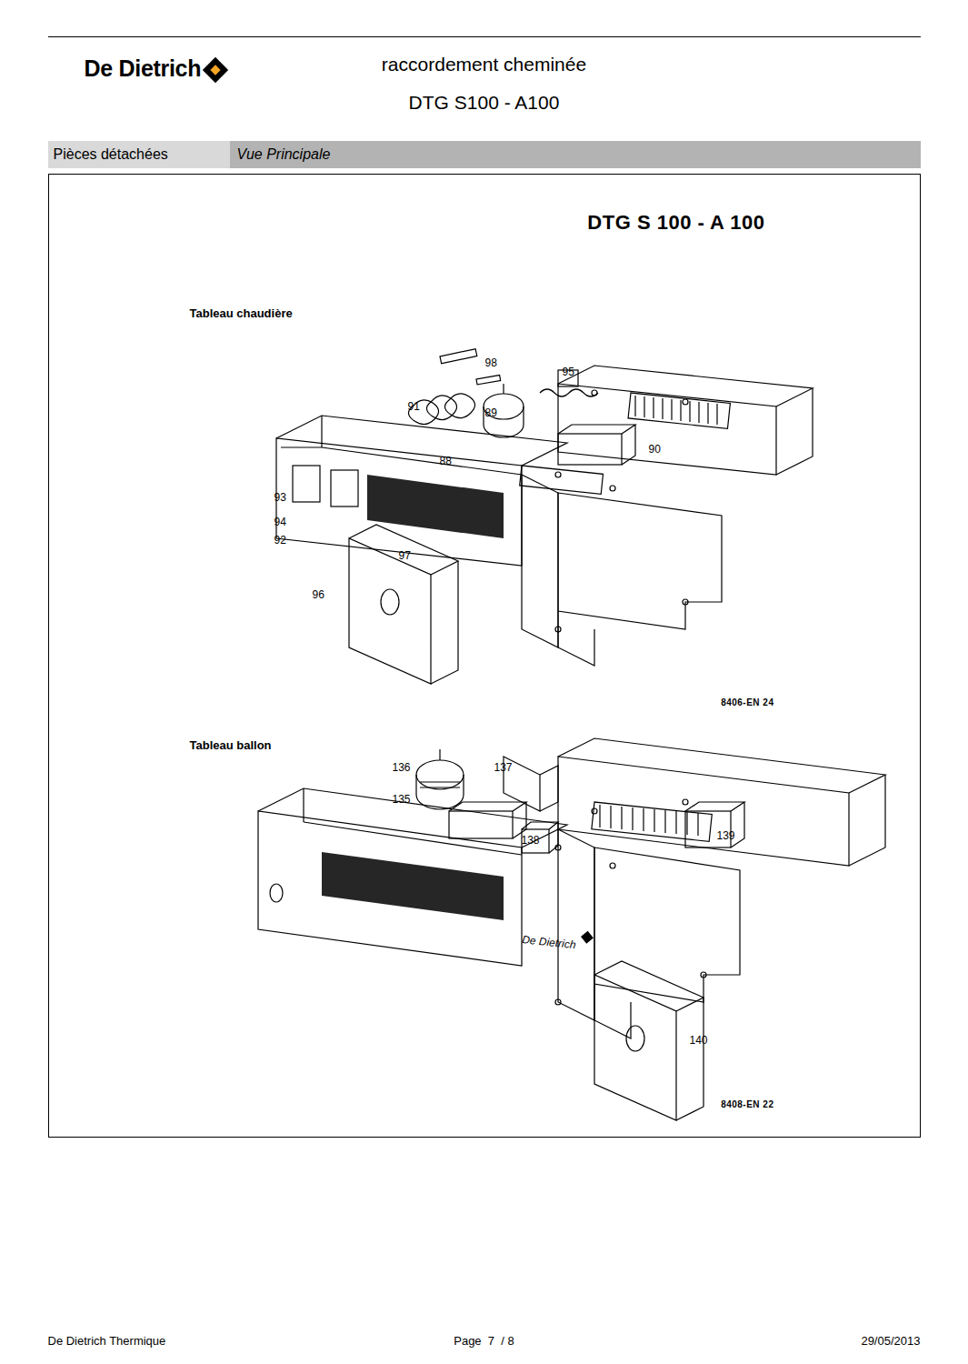De Dietrich
raccordement cheminée
DTG S100 - A100
Pièces détachées
Vue Principale
DTG S 100 - A 100
Tableau chaudière
Tableau ballon
98
95
91
89
90
88
93
94
92
97
96
8406-EN 24
136
137
135
138
139
140
8408-EN 22
De Dietrich
De Dietrich Thermique
Page 7 / 8
29/05/2013